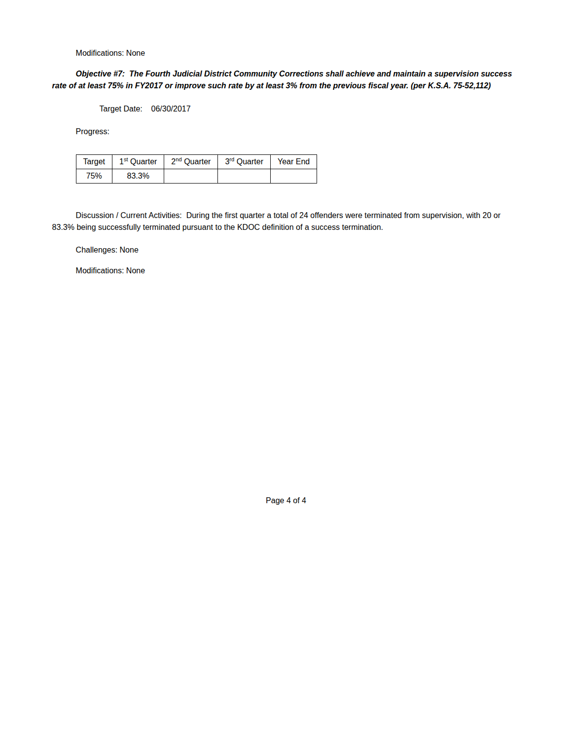Modifications: None
Objective #7: The Fourth Judicial District Community Corrections shall achieve and maintain a supervision success rate of at least 75% in FY2017 or improve such rate by at least 3% from the previous fiscal year. (per K.S.A. 75-52,112)
Target Date: 06/30/2017
Progress:
| Target | 1 st Quarter | 2 nd Quarter | 3 rd Quarter | Year End |
| --- | --- | --- | --- | --- |
| 75% | 83.3% | | | |
Discussion / Current Activities: During the first quarter a total of 24 offenders were terminated from supervision, with 20 or 83.3% being successfully terminated pursuant to the KDOC definition of a success termination.
Challenges: None
Modifications: None
Page 4 of 4